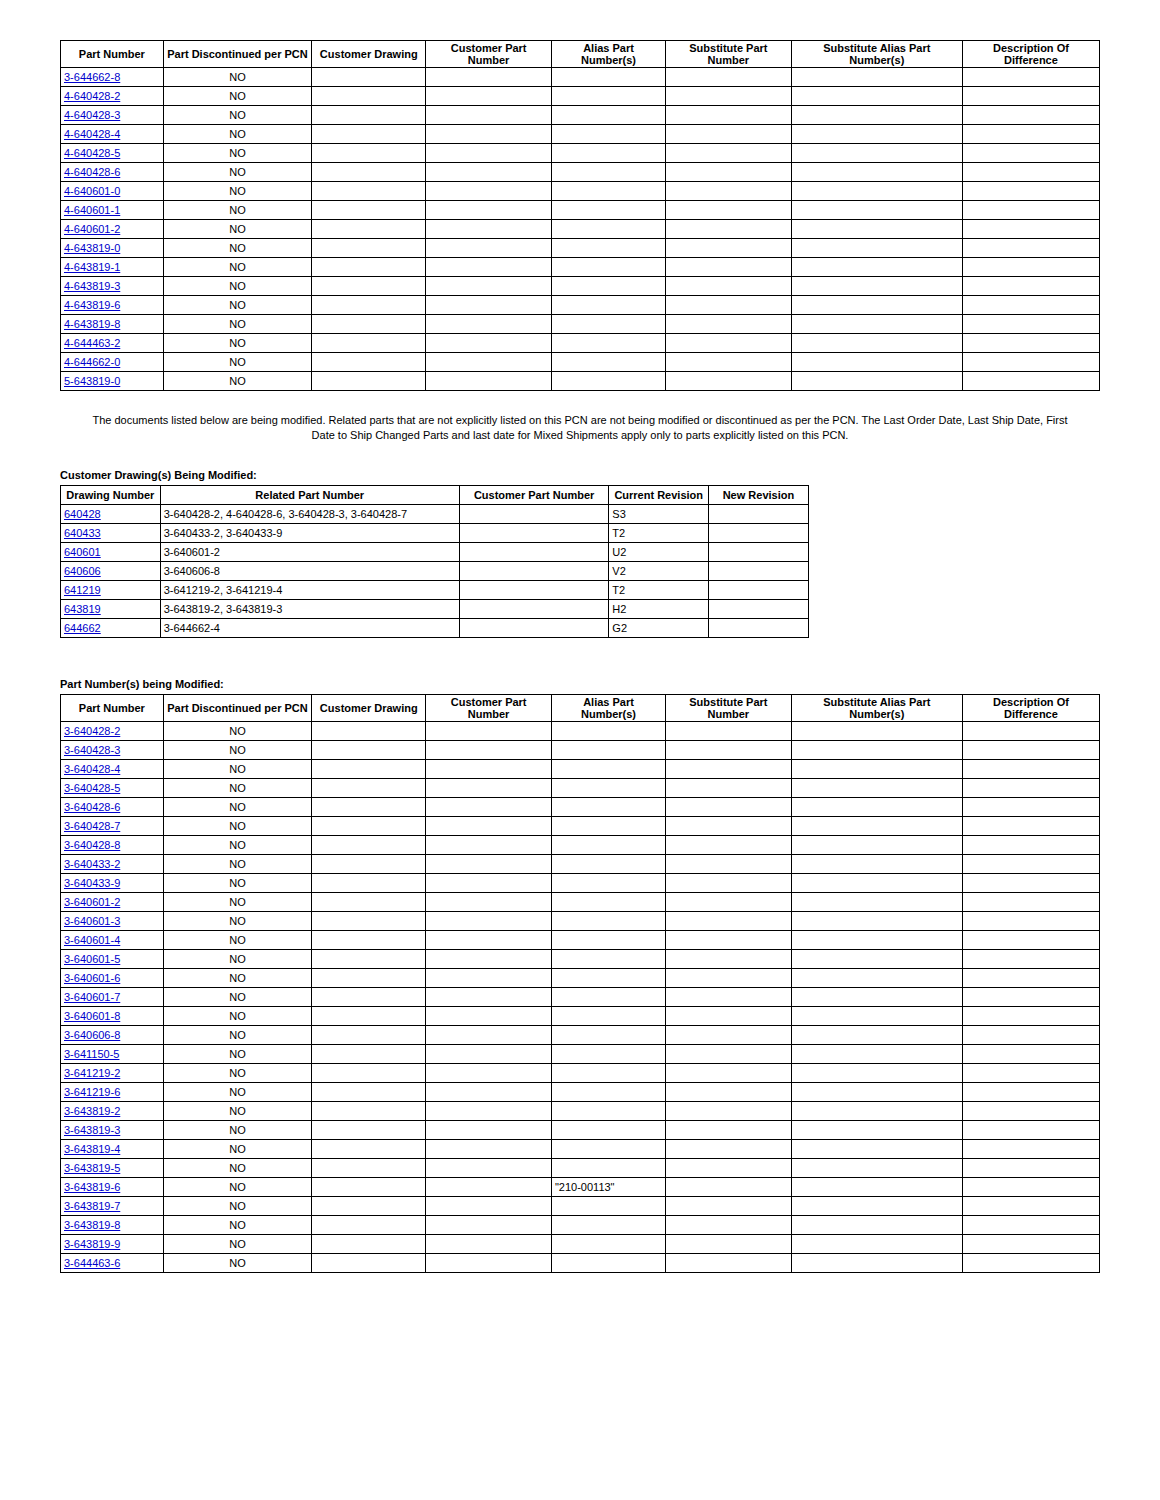| Part Number | Part Discontinued per PCN | Customer Drawing | Customer Part Number | Alias Part Number(s) | Substitute Part Number | Substitute Alias Part Number(s) | Description Of Difference |
| --- | --- | --- | --- | --- | --- | --- | --- |
| 3-644662-8 | NO | | | | | | |
| 4-640428-2 | NO | | | | | | |
| 4-640428-3 | NO | | | | | | |
| 4-640428-4 | NO | | | | | | |
| 4-640428-5 | NO | | | | | | |
| 4-640428-6 | NO | | | | | | |
| 4-640601-0 | NO | | | | | | |
| 4-640601-1 | NO | | | | | | |
| 4-640601-2 | NO | | | | | | |
| 4-643819-0 | NO | | | | | | |
| 4-643819-1 | NO | | | | | | |
| 4-643819-3 | NO | | | | | | |
| 4-643819-6 | NO | | | | | | |
| 4-643819-8 | NO | | | | | | |
| 4-644463-2 | NO | | | | | | |
| 4-644662-0 | NO | | | | | | |
| 5-643819-0 | NO | | | | | | |
The documents listed below are being modified. Related parts that are not explicitly listed on this PCN are not being modified or discontinued as per the PCN. The Last Order Date, Last Ship Date, First Date to Ship Changed Parts and last date for Mixed Shipments apply only to parts explicitly listed on this PCN.
Customer Drawing(s) Being Modified:
| Drawing Number | Related Part Number | Customer Part Number | Current Revision | New Revision |
| --- | --- | --- | --- | --- |
| 640428 | 3-640428-2, 4-640428-6, 3-640428-3, 3-640428-7 | | S3 | |
| 640433 | 3-640433-2, 3-640433-9 | | T2 | |
| 640601 | 3-640601-2 | | U2 | |
| 640606 | 3-640606-8 | | V2 | |
| 641219 | 3-641219-2, 3-641219-4 | | T2 | |
| 643819 | 3-643819-2, 3-643819-3 | | H2 | |
| 644662 | 3-644662-4 | | G2 | |
Part Number(s) being Modified:
| Part Number | Part Discontinued per PCN | Customer Drawing | Customer Part Number | Alias Part Number(s) | Substitute Part Number | Substitute Alias Part Number(s) | Description Of Difference |
| --- | --- | --- | --- | --- | --- | --- | --- |
| 3-640428-2 | NO | | | | | | |
| 3-640428-3 | NO | | | | | | |
| 3-640428-4 | NO | | | | | | |
| 3-640428-5 | NO | | | | | | |
| 3-640428-6 | NO | | | | | | |
| 3-640428-7 | NO | | | | | | |
| 3-640428-8 | NO | | | | | | |
| 3-640433-2 | NO | | | | | | |
| 3-640433-9 | NO | | | | | | |
| 3-640601-2 | NO | | | | | | |
| 3-640601-3 | NO | | | | | | |
| 3-640601-4 | NO | | | | | | |
| 3-640601-5 | NO | | | | | | |
| 3-640601-6 | NO | | | | | | |
| 3-640601-7 | NO | | | | | | |
| 3-640601-8 | NO | | | | | | |
| 3-640606-8 | NO | | | | | | |
| 3-641150-5 | NO | | | | | | |
| 3-641219-2 | NO | | | | | | |
| 3-641219-6 | NO | | | | | | |
| 3-643819-2 | NO | | | | | | |
| 3-643819-3 | NO | | | | | | |
| 3-643819-4 | NO | | | | | | |
| 3-643819-5 | NO | | | | | | |
| 3-643819-6 | NO | | | "210-00113" | | | |
| 3-643819-7 | NO | | | | | | |
| 3-643819-8 | NO | | | | | | |
| 3-643819-9 | NO | | | | | | |
| 3-644463-6 | NO | | | | | | |